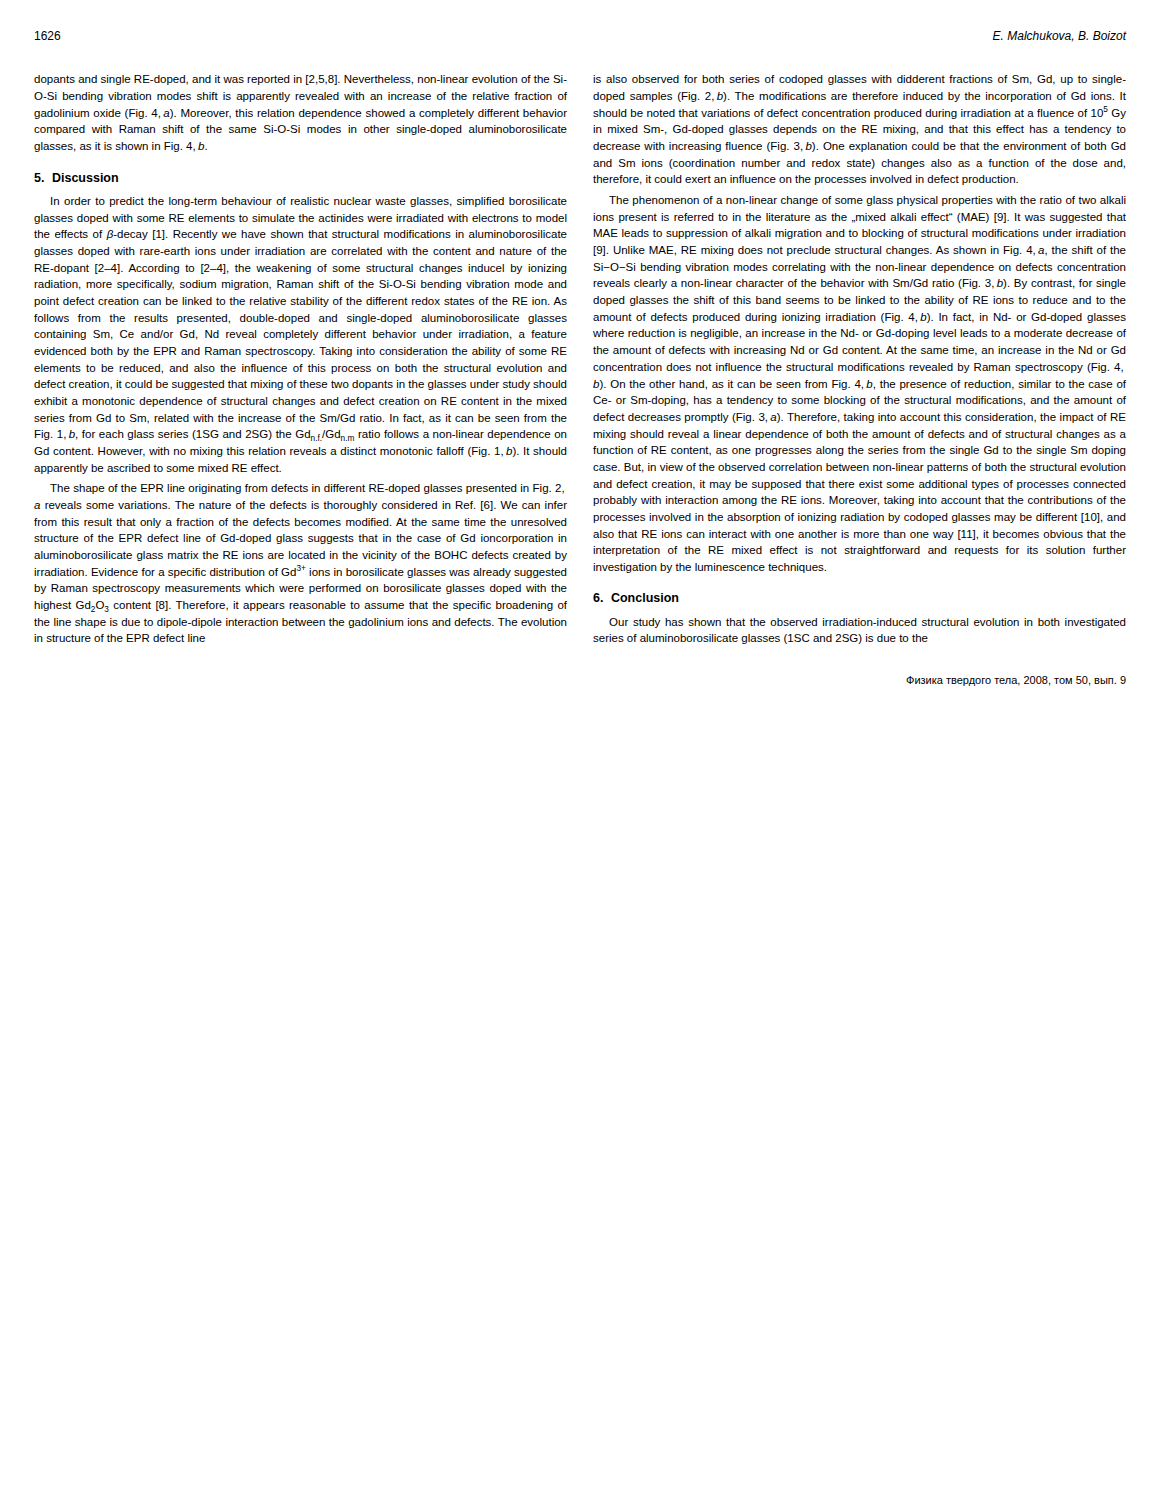1626 E. Malchukova, B. Boizot
dopants and single RE-doped, and it was reported in [2,5,8]. Nevertheless, non-linear evolution of the Si-O-Si bending vibration modes shift is apparently revealed with an increase of the relative fraction of gadolinium oxide (Fig. 4, a). Moreover, this relation dependence showed a completely different behavior compared with Raman shift of the same Si-O-Si modes in other single-doped aluminoborosilicate glasses, as it is shown in Fig. 4, b.
5. Discussion
In order to predict the long-term behaviour of realistic nuclear waste glasses, simplified borosilicate glasses doped with some RE elements to simulate the actinides were irradiated with electrons to model the effects of β-decay [1]. Recently we have shown that structural modifications in aluminoborosilicate glasses doped with rare-earth ions under irradiation are correlated with the content and nature of the RE-dopant [2–4]. According to [2–4], the weakening of some structural changes inducel by ionizing radiation, more specifically, sodium migration, Raman shift of the Si-O-Si bending vibration mode and point defect creation can be linked to the relative stability of the different redox states of the RE ion. As follows from the results presented, double-doped and single-doped aluminoborosilicate glasses containing Sm, Ce and/or Gd, Nd reveal completely different behavior under irradiation, a feature evidenced both by the EPR and Raman spectroscopy. Taking into consideration the ability of some RE elements to be reduced, and also the influence of this process on both the structural evolution and defect creation, it could be suggested that mixing of these two dopants in the glasses under study should exhibit a monotonic dependence of structural changes and defect creation on RE content in the mixed series from Gd to Sm, related with the increase of the Sm/Gd ratio. In fact, as it can be seen from the Fig. 1, b, for each glass series (1SG and 2SG) the Gdn.f./Gdn.m ratio follows a non-linear dependence on Gd content. However, with no mixing this relation reveals a distinct monotonic falloff (Fig. 1, b). It should apparently be ascribed to some mixed RE effect.
The shape of the EPR line originating from defects in different RE-doped glasses presented in Fig. 2, a reveals some variations. The nature of the defects is thoroughly considered in Ref. [6]. We can infer from this result that only a fraction of the defects becomes modified. At the same time the unresolved structure of the EPR defect line of Gd-doped glass suggests that in the case of Gd ioncorporation in aluminoborosilicate glass matrix the RE ions are located in the vicinity of the BOHC defects created by irradiation. Evidence for a specific distribution of Gd3+ ions in borosilicate glasses was already suggested by Raman spectroscopy measurements which were performed on borosilicate glasses doped with the highest Gd2O3 content [8]. Therefore, it appears reasonable to assume that the specific broadening of the line shape is due to dipole-dipole interaction between the gadolinium ions and defects. The evolution in structure of the EPR defect line
is also observed for both series of codoped glasses with didderent fractions of Sm, Gd, up to single-doped samples (Fig. 2, b). The modifications are therefore induced by the incorporation of Gd ions. It should be noted that variations of defect concentration produced during irradiation at a fluence of 105 Gy in mixed Sm-, Gd-doped glasses depends on the RE mixing, and that this effect has a tendency to decrease with increasing fluence (Fig. 3, b). One explanation could be that the environment of both Gd and Sm ions (coordination number and redox state) changes also as a function of the dose and, therefore, it could exert an influence on the processes involved in defect production.
The phenomenon of a non-linear change of some glass physical properties with the ratio of two alkali ions present is referred to in the literature as the „mixed alkali effect“ (MAE) [9]. It was suggested that MAE leads to suppression of alkali migration and to blocking of structural modifications under irradiation [9]. Unlike MAE, RE mixing does not preclude structural changes. As shown in Fig. 4, a, the shift of the Si−O−Si bending vibration modes correlating with the non-linear dependence on defects concentration reveals clearly a non-linear character of the behavior with Sm/Gd ratio (Fig. 3, b). By contrast, for single doped glasses the shift of this band seems to be linked to the ability of RE ions to reduce and to the amount of defects produced during ionizing irradiation (Fig. 4, b). In fact, in Nd- or Gd-doped glasses where reduction is negligible, an increase in the Nd- or Gd-doping level leads to a moderate decrease of the amount of defects with increasing Nd or Gd content. At the same time, an increase in the Nd or Gd concentration does not influence the structural modifications revealed by Raman spectroscopy (Fig. 4, b). On the other hand, as it can be seen from Fig. 4, b, the presence of reduction, similar to the case of Ce- or Sm-doping, has a tendency to some blocking of the structural modifications, and the amount of defect decreases promptly (Fig. 3, a). Therefore, taking into account this consideration, the impact of RE mixing should reveal a linear dependence of both the amount of defects and of structural changes as a function of RE content, as one progresses along the series from the single Gd to the single Sm doping case. But, in view of the observed correlation between non-linear patterns of both the structural evolution and defect creation, it may be supposed that there exist some additional types of processes connected probably with interaction among the RE ions. Moreover, taking into account that the contributions of the processes involved in the absorption of ionizing radiation by codoped glasses may be different [10], and also that RE ions can interact with one another is more than one way [11], it becomes obvious that the interpretation of the RE mixed effect is not straightforward and requests for its solution further investigation by the luminescence techniques.
6. Conclusion
Our study has shown that the observed irradiation-induced structural evolution in both investigated series of aluminoborosilicate glasses (1SC and 2SG) is due to the
Физика твердого тела, 2008, том 50, вып. 9